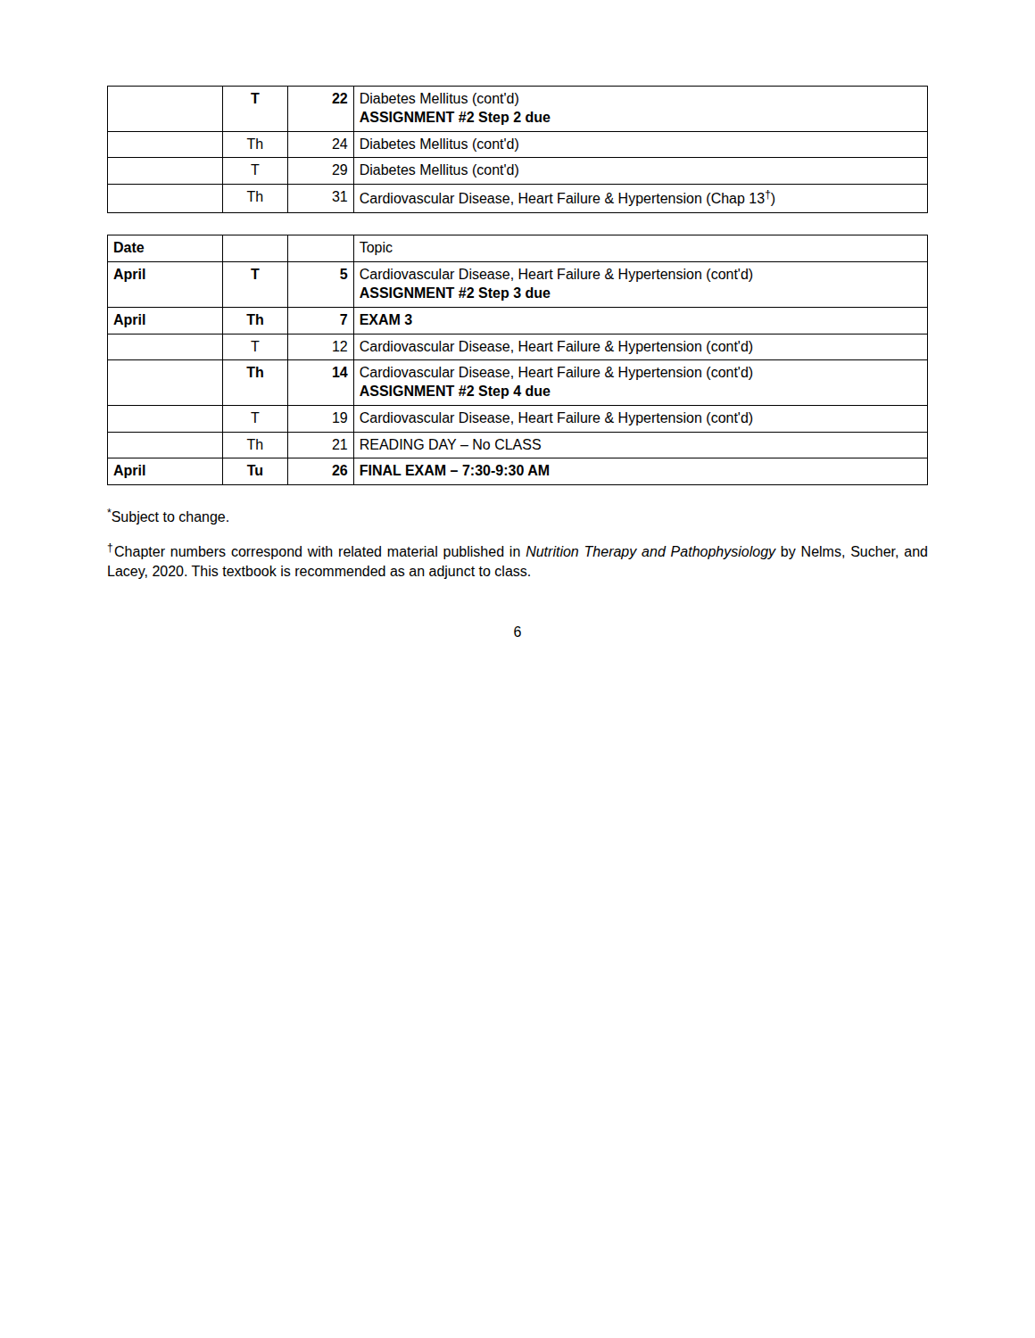| | T | 22 | Diabetes Mellitus (cont'd) ASSIGNMENT #2 Step 2 due |
| | Th | 24 | Diabetes Mellitus (cont'd) |
| | T | 29 | Diabetes Mellitus (cont'd) |
| | Th | 31 | Cardiovascular Disease, Heart Failure & Hypertension (Chap 13 † ) |
| Date | | | Topic |
| April | T | 5 | Cardiovascular Disease, Heart Failure & Hypertension (cont'd) ASSIGNMENT #2 Step 3 due |
| April | Th | 7 | EXAM 3 |
| | T | 12 | Cardiovascular Disease, Heart Failure & Hypertension (cont'd) |
| | Th | 14 | Cardiovascular Disease, Heart Failure & Hypertension (cont'd) ASSIGNMENT #2 Step 4 due |
| | T | 19 | Cardiovascular Disease, Heart Failure & Hypertension (cont'd) |
| | Th | 21 | READING DAY – No CLASS |
| April | Tu | 26 | FINAL EXAM – 7:30-9:30 AM |
*Subject to change.
†Chapter numbers correspond with related material published in Nutrition Therapy and Pathophysiology by Nelms, Sucher, and Lacey, 2020. This textbook is recommended as an adjunct to class.
6